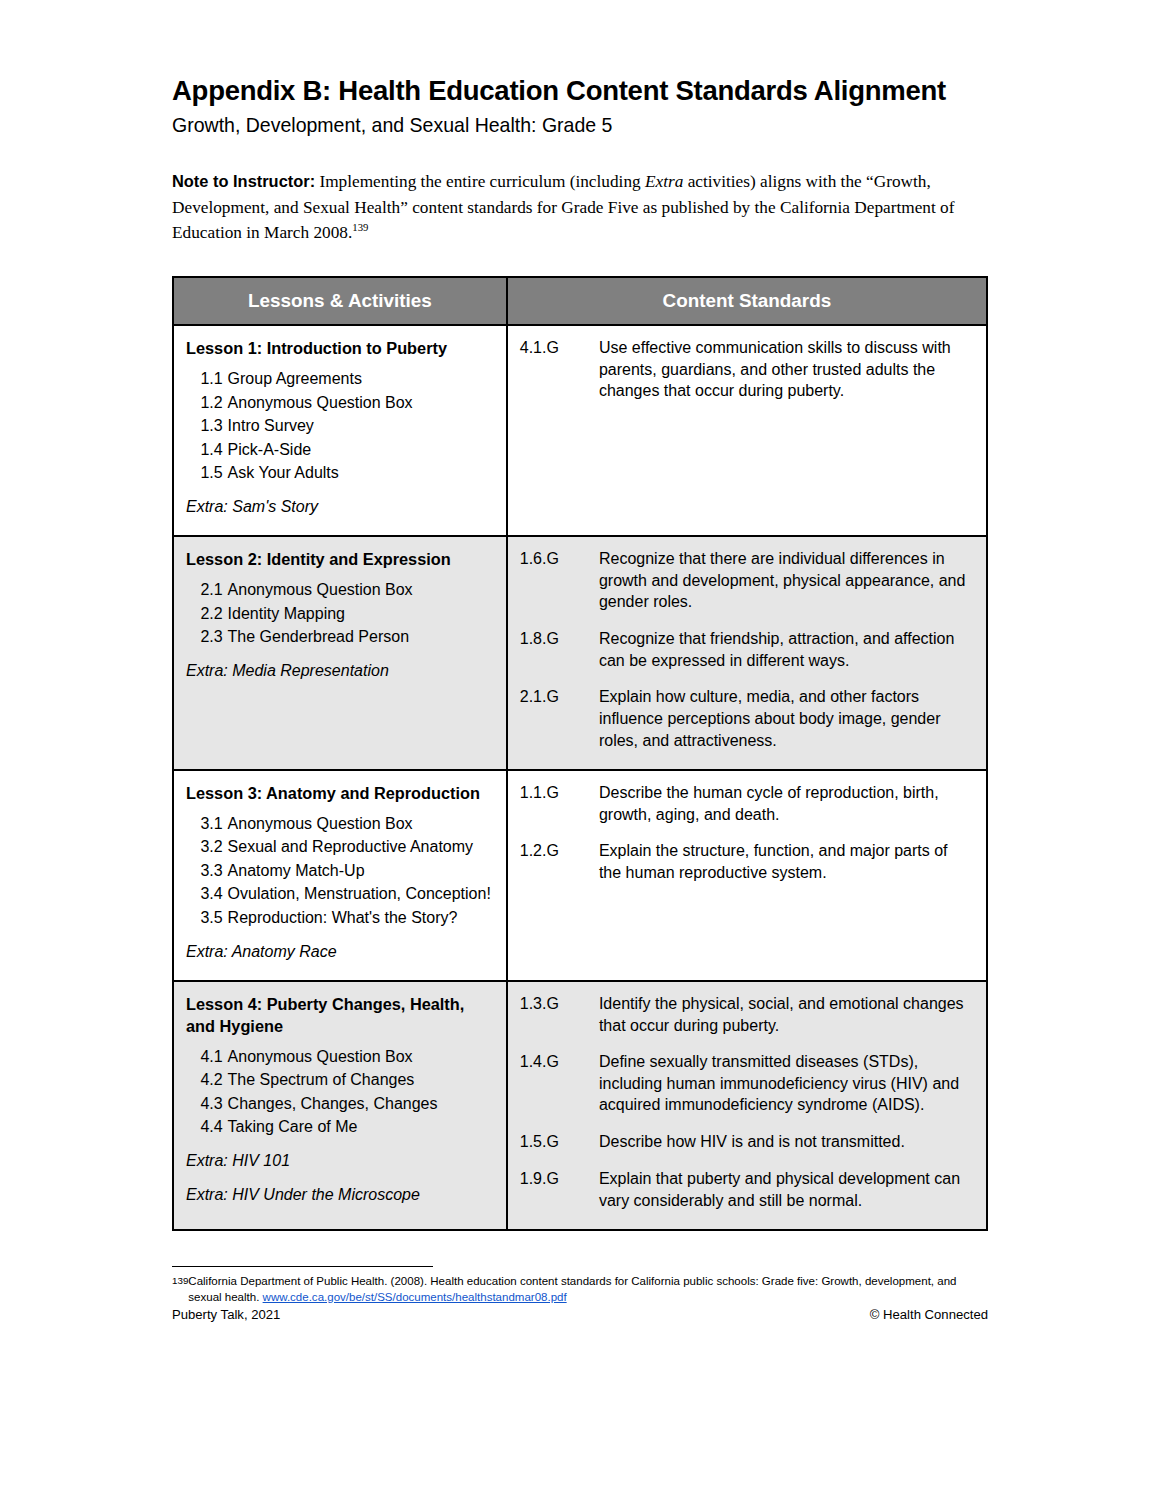Appendix B: Health Education Content Standards Alignment
Growth, Development, and Sexual Health: Grade 5
Note to Instructor: Implementing the entire curriculum (including Extra activities) aligns with the “Growth, Development, and Sexual Health” content standards for Grade Five as published by the California Department of Education in March 2008.139
| Lessons & Activities | Content Standards |
| --- | --- |
| Lesson 1: Introduction to Puberty 1.1 Group Agreements 1.2 Anonymous Question Box 1.3 Intro Survey 1.4 Pick-A-Side 1.5 Ask Your Adults Extra: Sam's Story | / 4.1.G / Use effective communication skills to discuss with parents, guardians, and other trusted adults the changes that occur during puberty. / |
| Lesson 2: Identity and Expression 2.1 Anonymous Question Box 2.2 Identity Mapping 2.3 The Genderbread Person Extra: Media Representation | / 1.6.G / Recognize that there are individual differences in growth and development, physical appearance, and gender roles. / / 1.8.G / Recognize that friendship, attraction, and affection can be expressed in different ways. / / 2.1.G / Explain how culture, media, and other factors influence perceptions about body image, gender roles, and attractiveness. / |
| Lesson 3: Anatomy and Reproduction 3.1 Anonymous Question Box 3.2 Sexual and Reproductive Anatomy 3.3 Anatomy Match-Up 3.4 Ovulation, Menstruation, Conception! 3.5 Reproduction: What's the Story? Extra: Anatomy Race | / 1.1.G / Describe the human cycle of reproduction, birth, growth, aging, and death. / / 1.2.G / Explain the structure, function, and major parts of the human reproductive system. / |
| Lesson 4: Puberty Changes, Health, and Hygiene 4.1 Anonymous Question Box 4.2 The Spectrum of Changes 4.3 Changes, Changes, Changes 4.4 Taking Care of Me Extra: HIV 101 Extra: HIV Under the Microscope | / 1.3.G / Identify the physical, social, and emotional changes that occur during puberty. / / 1.4.G / Define sexually transmitted diseases (STDs), including human immunodeficiency virus (HIV) and acquired immunodeficiency syndrome (AIDS). / / 1.5.G / Describe how HIV is and is not transmitted. / / 1.9.G / Explain that puberty and physical development can vary considerably and still be normal. / |
139 California Department of Public Health. (2008). Health education content standards for California public schools: Grade five: Growth, development, and sexual health. www.cde.ca.gov/be/st/SS/documents/healthstandmar08.pdf
Puberty Talk, 2021 © Health Connected